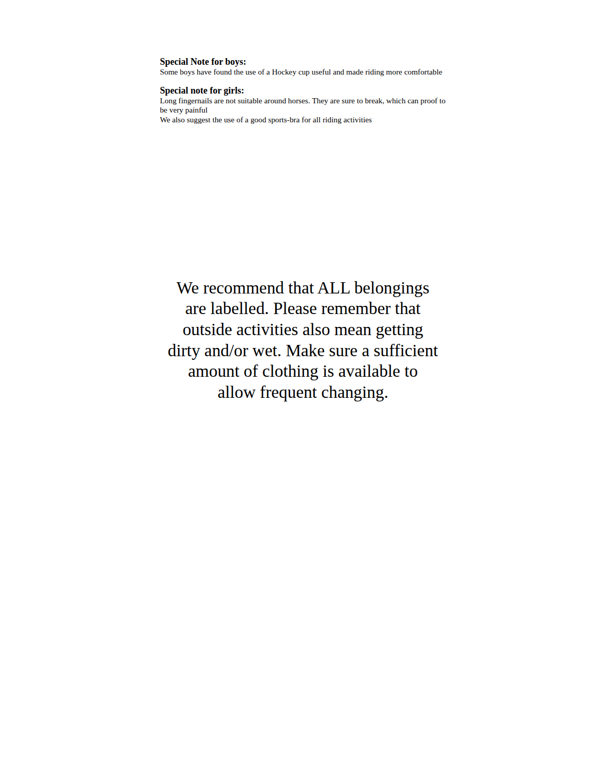Special Note for boys:
Some boys have found the use of a Hockey cup useful and made riding more comfortable
Special note for girls:
Long fingernails are not suitable around horses. They are sure to break, which can proof to be very painful
We also suggest the use of a good sports-bra for all riding activities
We recommend that ALL belongings are labelled. Please remember that outside activities also mean getting dirty and/or wet. Make sure a sufficient amount of clothing is available to allow frequent changing.